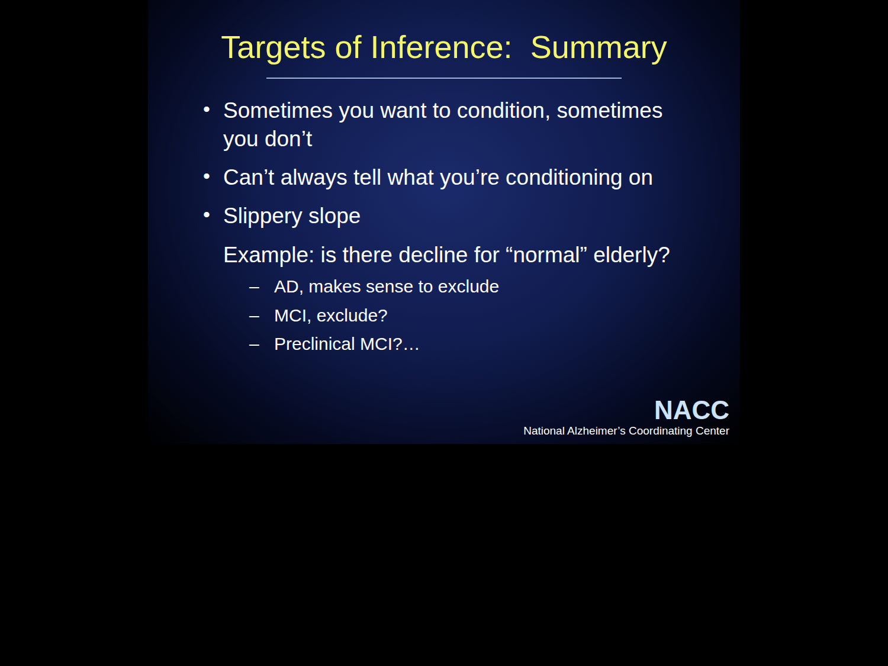Targets of Inference: Summary
Sometimes you want to condition, sometimes you don’t
Can’t always tell what you’re conditioning on
Slippery slope
Example: is there decline for “normal” elderly?
AD, makes sense to exclude
MCI, exclude?
Preclinical MCI?…
NACC
National Alzheimer’s Coordinating Center